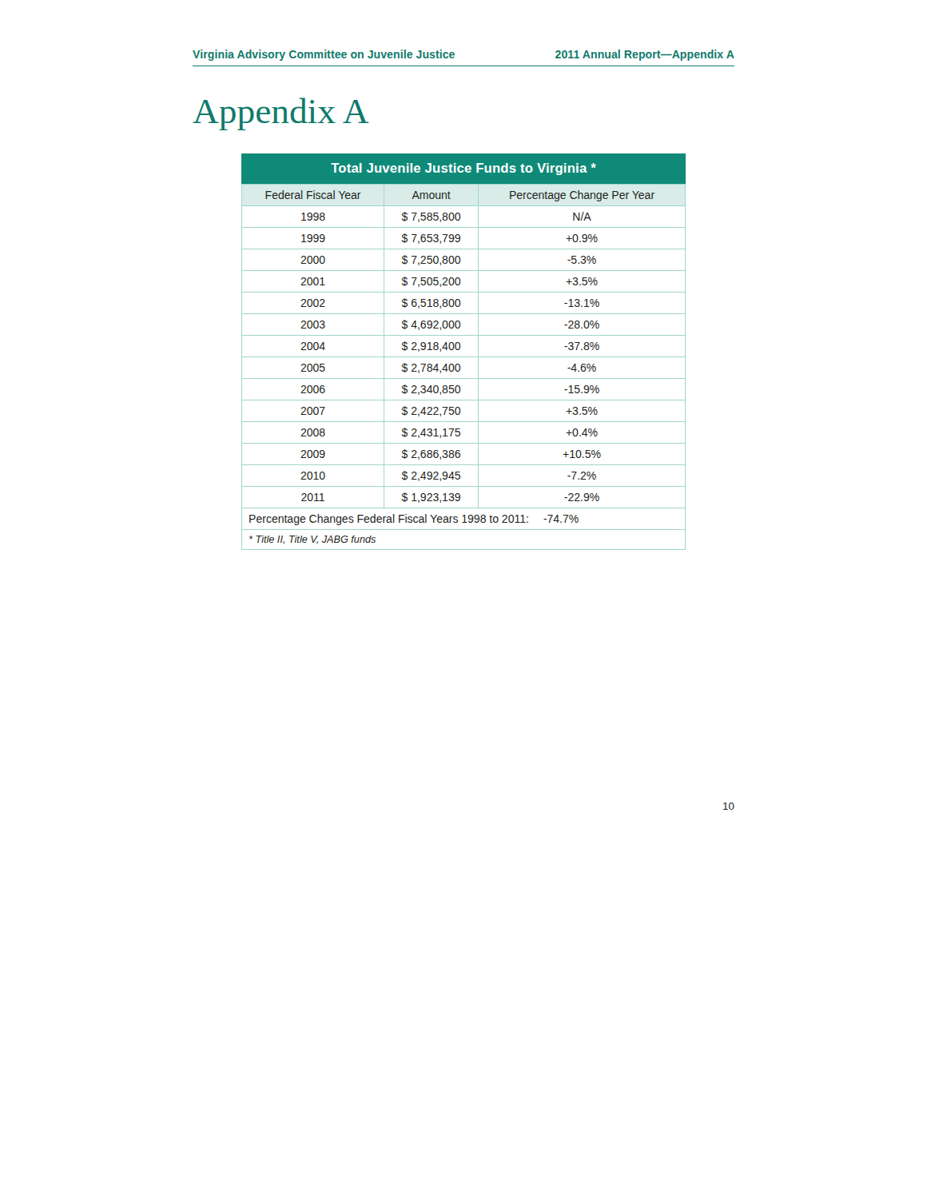Virginia Advisory Committee on Juvenile Justice
2011 Annual Report—Appendix A
Appendix A
Total Juvenile Justice Funds to Virginia *
| Federal Fiscal Year | Amount | Percentage Change Per Year |
| --- | --- | --- |
| 1998 | $ 7,585,800 | N/A |
| 1999 | $ 7,653,799 | +0.9% |
| 2000 | $ 7,250,800 | -5.3% |
| 2001 | $ 7,505,200 | +3.5% |
| 2002 | $ 6,518,800 | -13.1% |
| 2003 | $ 4,692,000 | -28.0% |
| 2004 | $ 2,918,400 | -37.8% |
| 2005 | $ 2,784,400 | -4.6% |
| 2006 | $ 2,340,850 | -15.9% |
| 2007 | $ 2,422,750 | +3.5% |
| 2008 | $ 2,431,175 | +0.4% |
| 2009 | $ 2,686,386 | +10.5% |
| 2010 | $ 2,492,945 | -7.2% |
| 2011 | $ 1,923,139 | -22.9% |
| Percentage Changes Federal Fiscal Years 1998 to 2011: -74.7% |
| * Title II, Title V, JABG funds |
10